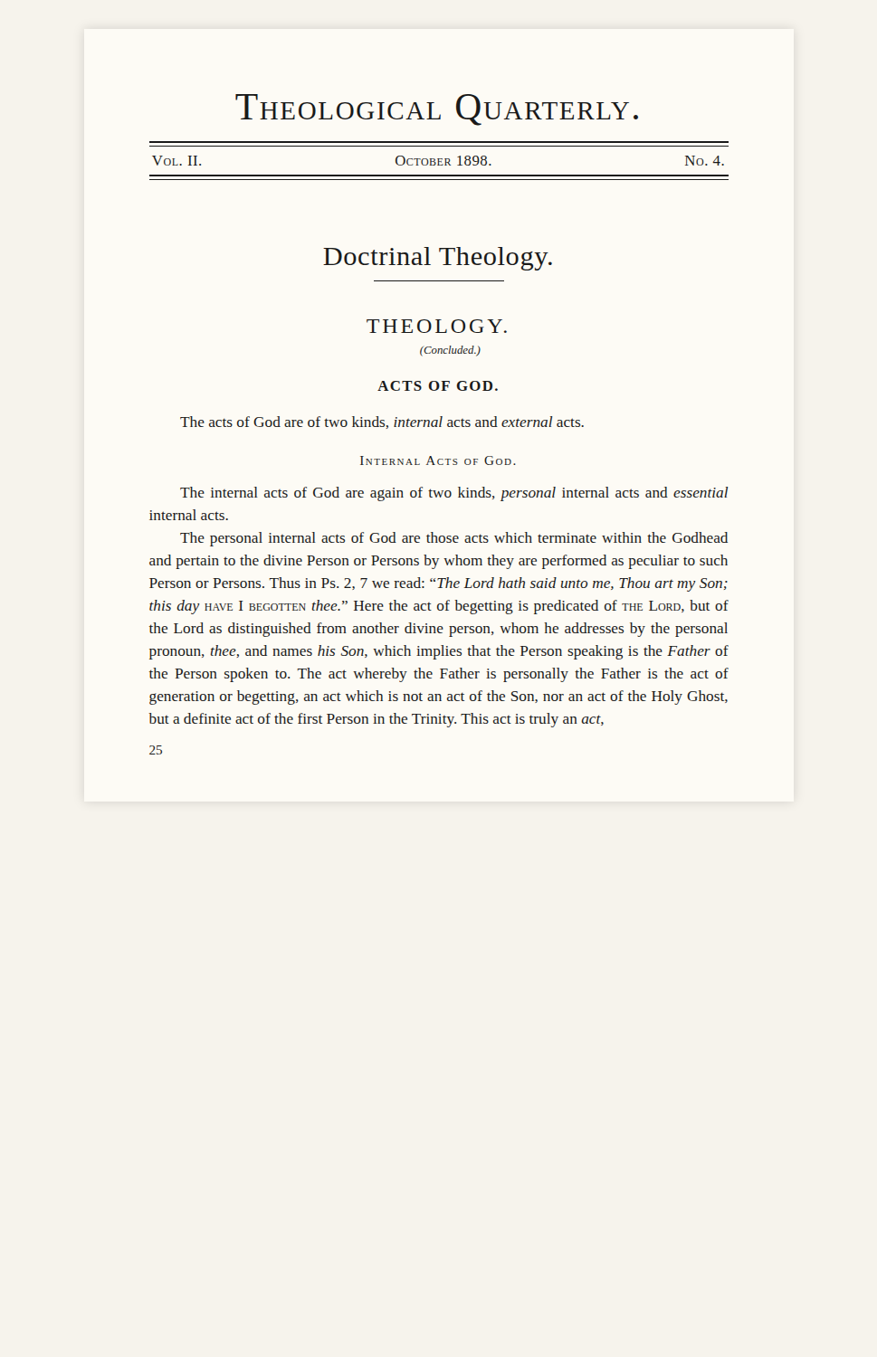Theological Quarterly.
Vol. II. October 1898. No. 4.
Doctrinal Theology.
THEOLOGY.
(Concluded.)
ACTS OF GOD.
The acts of God are of two kinds, internal acts and external acts.
Internal Acts of God.
The internal acts of God are again of two kinds, personal internal acts and essential internal acts.
The personal internal acts of God are those acts which terminate within the Godhead and pertain to the divine Person or Persons by whom they are performed as peculiar to such Person or Persons. Thus in Ps. 2, 7 we read: “The Lord hath said unto me, Thou art my Son; this day have I begotten thee.” Here the act of begetting is predicated of the Lord, but of the Lord as distinguished from another divine person, whom he addresses by the personal pronoun, thee, and names his Son, which implies that the Person speaking is the Father of the Person spoken to. The act whereby the Father is personally the Father is the act of generation or begetting, an act which is not an act of the Son, nor an act of the Holy Ghost, but a definite act of the first Person in the Trinity. This act is truly an act,
25